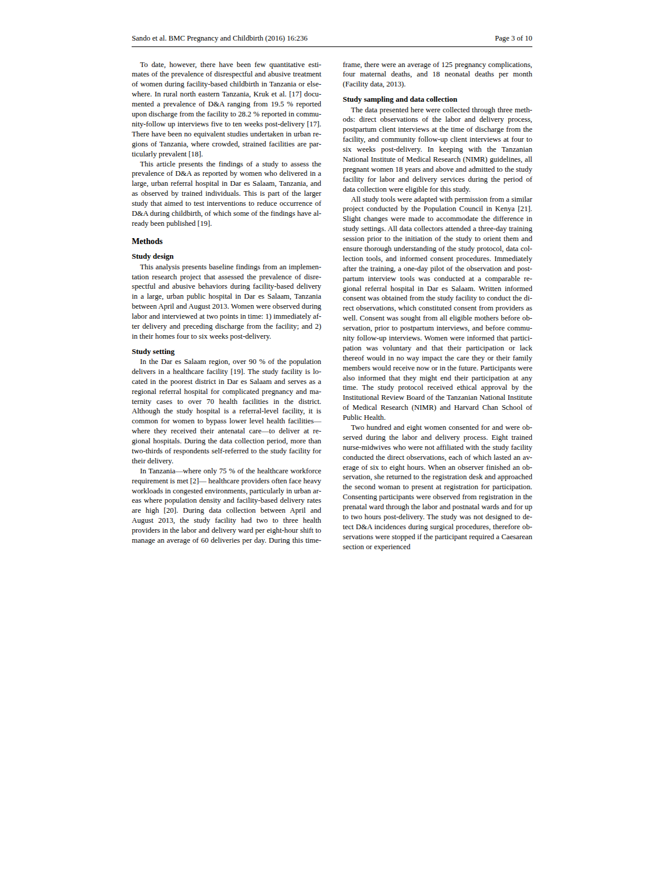Sando et al. BMC Pregnancy and Childbirth (2016) 16:236 Page 3 of 10
To date, however, there have been few quantitative estimates of the prevalence of disrespectful and abusive treatment of women during facility-based childbirth in Tanzania or elsewhere. In rural north eastern Tanzania, Kruk et al. [17] documented a prevalence of D&A ranging from 19.5 % reported upon discharge from the facility to 28.2 % reported in community-follow up interviews five to ten weeks post-delivery [17]. There have been no equivalent studies undertaken in urban regions of Tanzania, where crowded, strained facilities are particularly prevalent [18].
This article presents the findings of a study to assess the prevalence of D&A as reported by women who delivered in a large, urban referral hospital in Dar es Salaam, Tanzania, and as observed by trained individuals. This is part of the larger study that aimed to test interventions to reduce occurrence of D&A during childbirth, of which some of the findings have already been published [19].
Methods
Study design
This analysis presents baseline findings from an implementation research project that assessed the prevalence of disrespectful and abusive behaviors during facility-based delivery in a large, urban public hospital in Dar es Salaam, Tanzania between April and August 2013. Women were observed during labor and interviewed at two points in time: 1) immediately after delivery and preceding discharge from the facility; and 2) in their homes four to six weeks post-delivery.
Study setting
In the Dar es Salaam region, over 90 % of the population delivers in a healthcare facility [19]. The study facility is located in the poorest district in Dar es Salaam and serves as a regional referral hospital for complicated pregnancy and maternity cases to over 70 health facilities in the district. Although the study hospital is a referral-level facility, it is common for women to bypass lower level health facilities—where they received their antenatal care—to deliver at regional hospitals. During the data collection period, more than two-thirds of respondents self-referred to the study facility for their delivery.
In Tanzania—where only 75 % of the healthcare workforce requirement is met [2]— healthcare providers often face heavy workloads in congested environments, particularly in urban areas where population density and facility-based delivery rates are high [20]. During data collection between April and August 2013, the study facility had two to three health providers in the labor and delivery ward per eight-hour shift to manage an average of 60 deliveries per day. During this timeframe, there were an average of 125 pregnancy complications, four maternal deaths, and 18 neonatal deaths per month (Facility data, 2013).
Study sampling and data collection
The data presented here were collected through three methods: direct observations of the labor and delivery process, postpartum client interviews at the time of discharge from the facility, and community follow-up client interviews at four to six weeks post-delivery. In keeping with the Tanzanian National Institute of Medical Research (NIMR) guidelines, all pregnant women 18 years and above and admitted to the study facility for labor and delivery services during the period of data collection were eligible for this study.
All study tools were adapted with permission from a similar project conducted by the Population Council in Kenya [21]. Slight changes were made to accommodate the difference in study settings. All data collectors attended a three-day training session prior to the initiation of the study to orient them and ensure thorough understanding of the study protocol, data collection tools, and informed consent procedures. Immediately after the training, a one-day pilot of the observation and postpartum interview tools was conducted at a comparable regional referral hospital in Dar es Salaam. Written informed consent was obtained from the study facility to conduct the direct observations, which constituted consent from providers as well. Consent was sought from all eligible mothers before observation, prior to postpartum interviews, and before community follow-up interviews. Women were informed that participation was voluntary and that their participation or lack thereof would in no way impact the care they or their family members would receive now or in the future. Participants were also informed that they might end their participation at any time. The study protocol received ethical approval by the Institutional Review Board of the Tanzanian National Institute of Medical Research (NIMR) and Harvard Chan School of Public Health.
Two hundred and eight women consented for and were observed during the labor and delivery process. Eight trained nurse-midwives who were not affiliated with the study facility conducted the direct observations, each of which lasted an average of six to eight hours. When an observer finished an observation, she returned to the registration desk and approached the second woman to present at registration for participation. Consenting participants were observed from registration in the prenatal ward through the labor and postnatal wards and for up to two hours post-delivery. The study was not designed to detect D&A incidences during surgical procedures, therefore observations were stopped if the participant required a Caesarean section or experienced